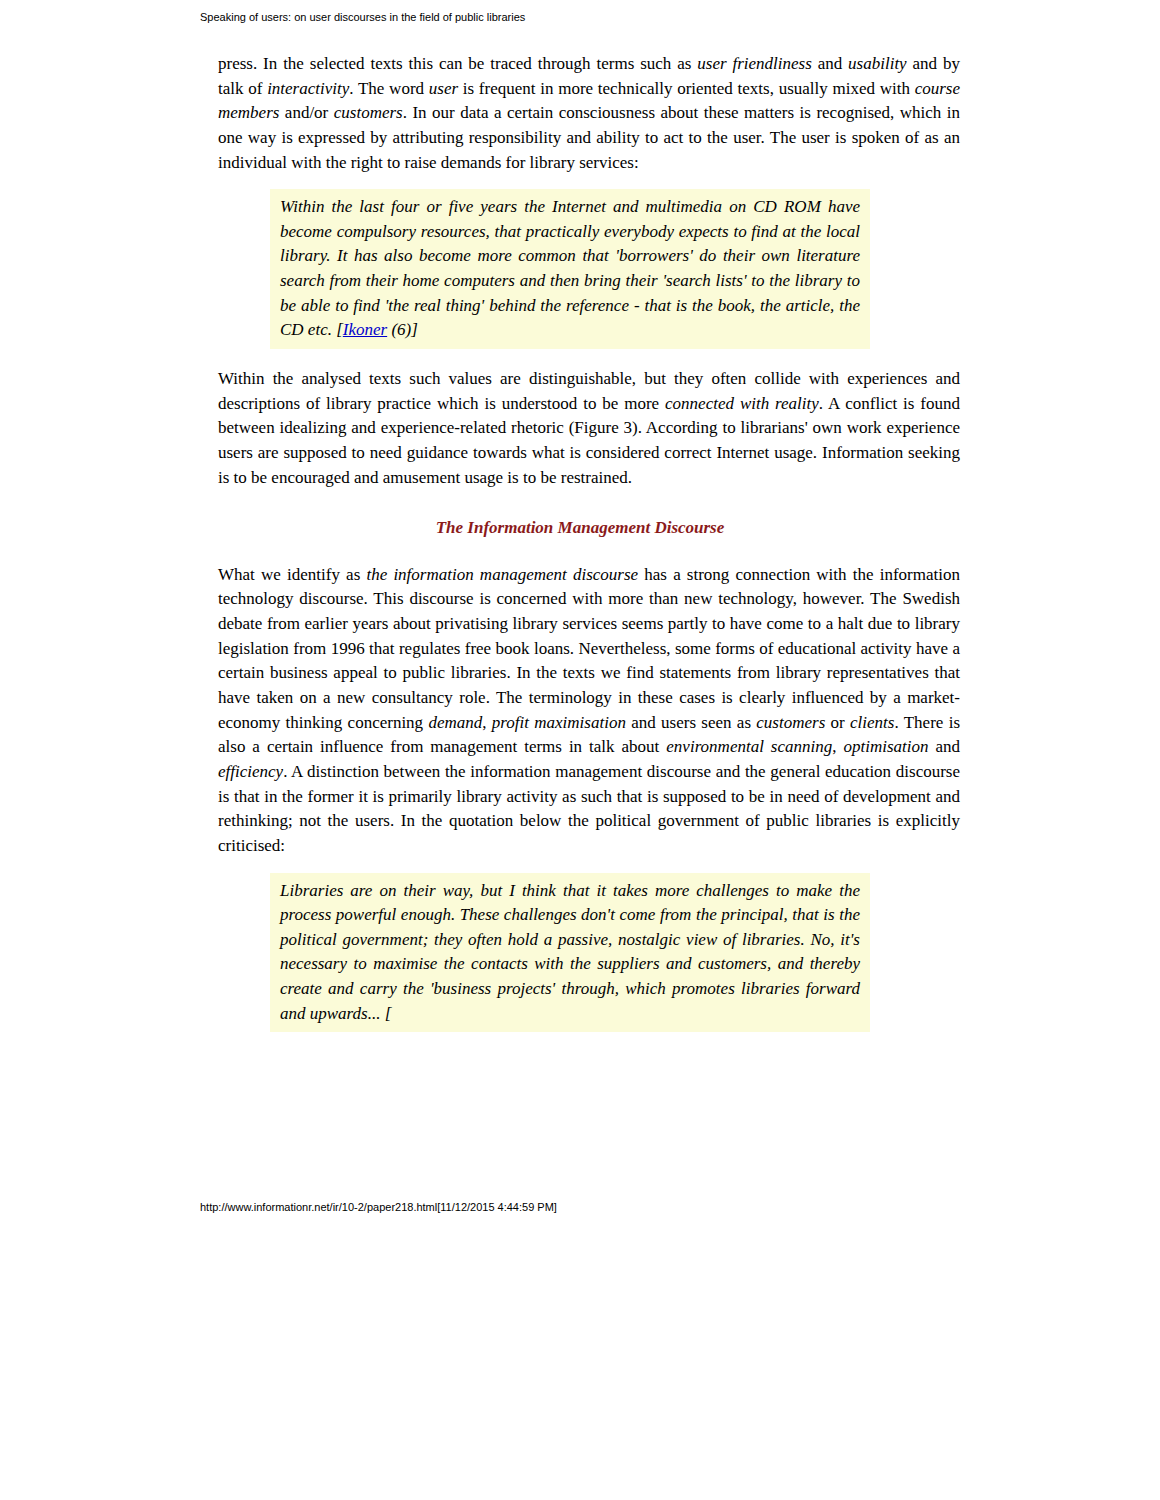Speaking of users: on user discourses in the field of public libraries
press. In the selected texts this can be traced through terms such as user friendliness and usability and by talk of interactivity. The word user is frequent in more technically oriented texts, usually mixed with course members and/or customers. In our data a certain consciousness about these matters is recognised, which in one way is expressed by attributing responsibility and ability to act to the user. The user is spoken of as an individual with the right to raise demands for library services:
Within the last four or five years the Internet and multimedia on CD ROM have become compulsory resources, that practically everybody expects to find at the local library. It has also become more common that 'borrowers' do their own literature search from their home computers and then bring their 'search lists' to the library to be able to find 'the real thing' behind the reference - that is the book, the article, the CD etc. [Ikoner (6)]
Within the analysed texts such values are distinguishable, but they often collide with experiences and descriptions of library practice which is understood to be more connected with reality. A conflict is found between idealizing and experience-related rhetoric (Figure 3). According to librarians' own work experience users are supposed to need guidance towards what is considered correct Internet usage. Information seeking is to be encouraged and amusement usage is to be restrained.
The Information Management Discourse
What we identify as the information management discourse has a strong connection with the information technology discourse. This discourse is concerned with more than new technology, however. The Swedish debate from earlier years about privatising library services seems partly to have come to a halt due to library legislation from 1996 that regulates free book loans. Nevertheless, some forms of educational activity have a certain business appeal to public libraries. In the texts we find statements from library representatives that have taken on a new consultancy role. The terminology in these cases is clearly influenced by a market-economy thinking concerning demand, profit maximisation and users seen as customers or clients. There is also a certain influence from management terms in talk about environmental scanning, optimisation and efficiency. A distinction between the information management discourse and the general education discourse is that in the former it is primarily library activity as such that is supposed to be in need of development and rethinking; not the users. In the quotation below the political government of public libraries is explicitly criticised:
Libraries are on their way, but I think that it takes more challenges to make the process powerful enough. These challenges don't come from the principal, that is the political government; they often hold a passive, nostalgic view of libraries. No, it's necessary to maximise the contacts with the suppliers and customers, and thereby create and carry the 'business projects' through, which promotes libraries forward and upwards... [
http://www.informationr.net/ir/10-2/paper218.html[11/12/2015 4:44:59 PM]